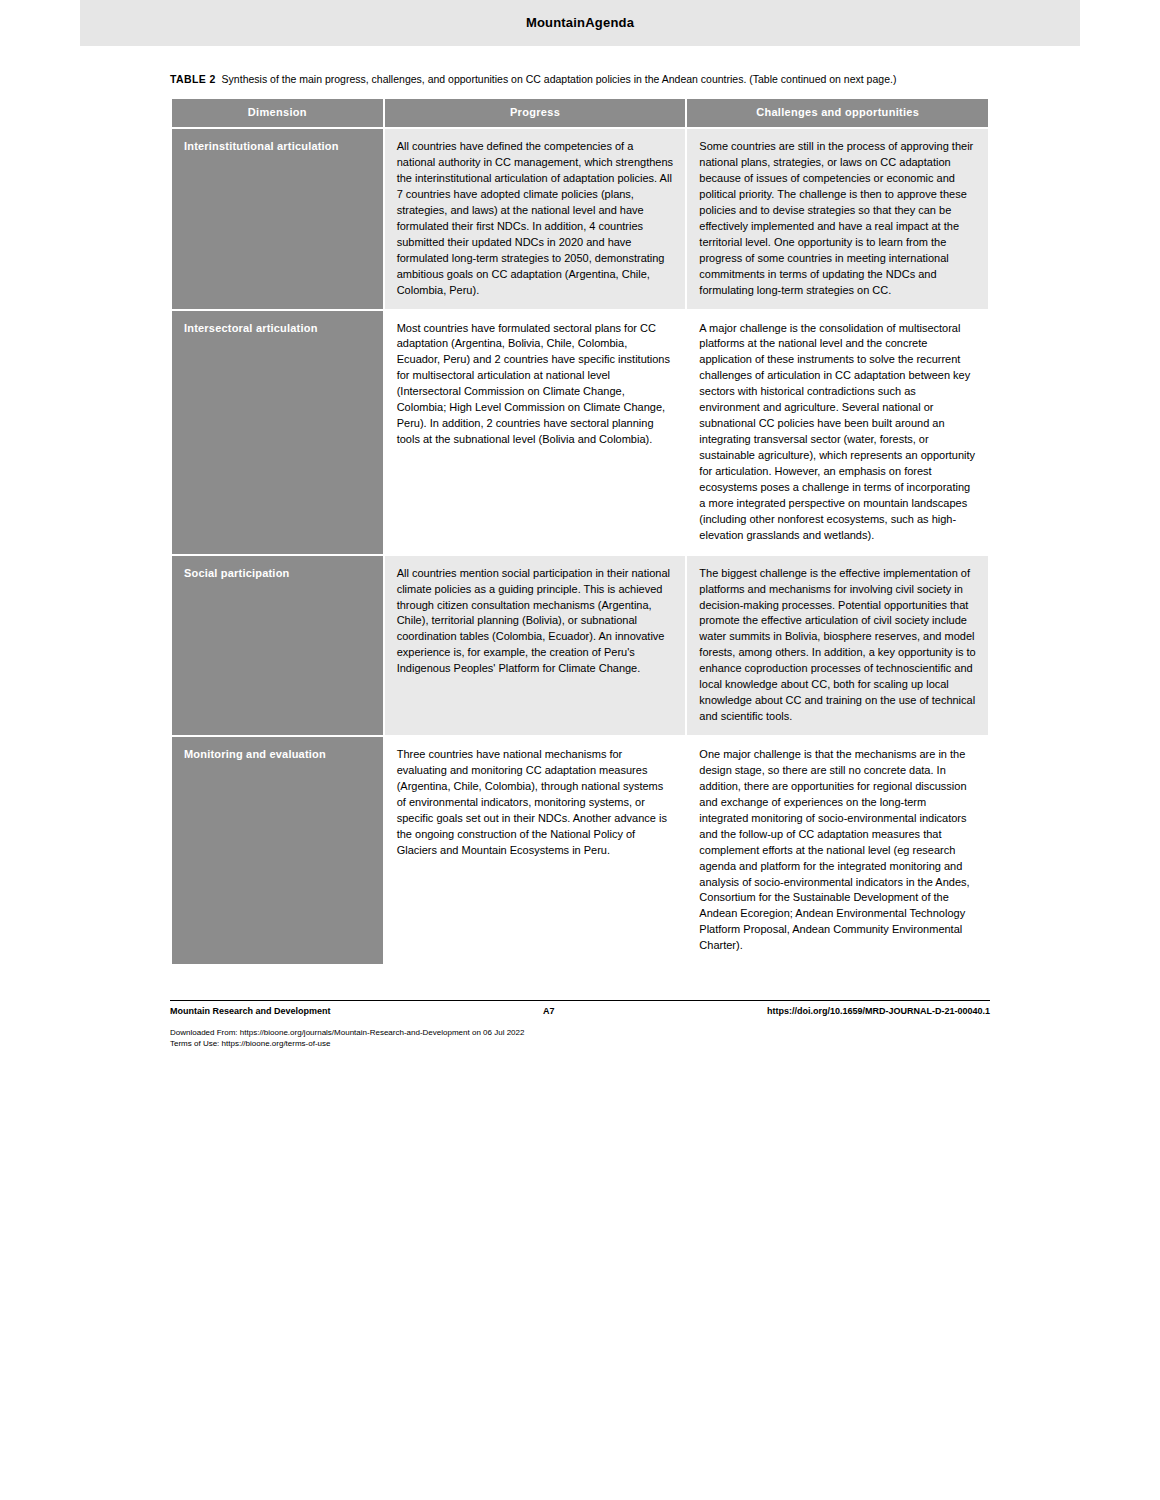MountainAgenda
TABLE 2 Synthesis of the main progress, challenges, and opportunities on CC adaptation policies in the Andean countries. (Table continued on next page.)
| Dimension | Progress | Challenges and opportunities |
| --- | --- | --- |
| Interinstitutional articulation | All countries have defined the competencies of a national authority in CC management, which strengthens the interinstitutional articulation of adaptation policies. All 7 countries have adopted climate policies (plans, strategies, and laws) at the national level and have formulated their first NDCs. In addition, 4 countries submitted their updated NDCs in 2020 and have formulated long-term strategies to 2050, demonstrating ambitious goals on CC adaptation (Argentina, Chile, Colombia, Peru). | Some countries are still in the process of approving their national plans, strategies, or laws on CC adaptation because of issues of competencies or economic and political priority. The challenge is then to approve these policies and to devise strategies so that they can be effectively implemented and have a real impact at the territorial level. One opportunity is to learn from the progress of some countries in meeting international commitments in terms of updating the NDCs and formulating long-term strategies on CC. |
| Intersectoral articulation | Most countries have formulated sectoral plans for CC adaptation (Argentina, Bolivia, Chile, Colombia, Ecuador, Peru) and 2 countries have specific institutions for multisectoral articulation at national level (Intersectoral Commission on Climate Change, Colombia; High Level Commission on Climate Change, Peru). In addition, 2 countries have sectoral planning tools at the subnational level (Bolivia and Colombia). | A major challenge is the consolidation of multisectoral platforms at the national level and the concrete application of these instruments to solve the recurrent challenges of articulation in CC adaptation between key sectors with historical contradictions such as environment and agriculture. Several national or subnational CC policies have been built around an integrating transversal sector (water, forests, or sustainable agriculture), which represents an opportunity for articulation. However, an emphasis on forest ecosystems poses a challenge in terms of incorporating a more integrated perspective on mountain landscapes (including other nonforest ecosystems, such as high-elevation grasslands and wetlands). |
| Social participation | All countries mention social participation in their national climate policies as a guiding principle. This is achieved through citizen consultation mechanisms (Argentina, Chile), territorial planning (Bolivia), or subnational coordination tables (Colombia, Ecuador). An innovative experience is, for example, the creation of Peru's Indigenous Peoples' Platform for Climate Change. | The biggest challenge is the effective implementation of platforms and mechanisms for involving civil society in decision-making processes. Potential opportunities that promote the effective articulation of civil society include water summits in Bolivia, biosphere reserves, and model forests, among others. In addition, a key opportunity is to enhance coproduction processes of technoscientific and local knowledge about CC, both for scaling up local knowledge about CC and training on the use of technical and scientific tools. |
| Monitoring and evaluation | Three countries have national mechanisms for evaluating and monitoring CC adaptation measures (Argentina, Chile, Colombia), through national systems of environmental indicators, monitoring systems, or specific goals set out in their NDCs. Another advance is the ongoing construction of the National Policy of Glaciers and Mountain Ecosystems in Peru. | One major challenge is that the mechanisms are in the design stage, so there are still no concrete data. In addition, there are opportunities for regional discussion and exchange of experiences on the long-term integrated monitoring of socio-environmental indicators and the follow-up of CC adaptation measures that complement efforts at the national level (eg research agenda and platform for the integrated monitoring and analysis of socio-environmental indicators in the Andes, Consortium for the Sustainable Development of the Andean Ecoregion; Andean Environmental Technology Platform Proposal, Andean Community Environmental Charter). |
Mountain Research and Development A7 https://doi.org/10.1659/MRD-JOURNAL-D-21-00040.1
Downloaded From: https://bioone.org/journals/Mountain-Research-and-Development on 06 Jul 2022
Terms of Use: https://bioone.org/terms-of-use